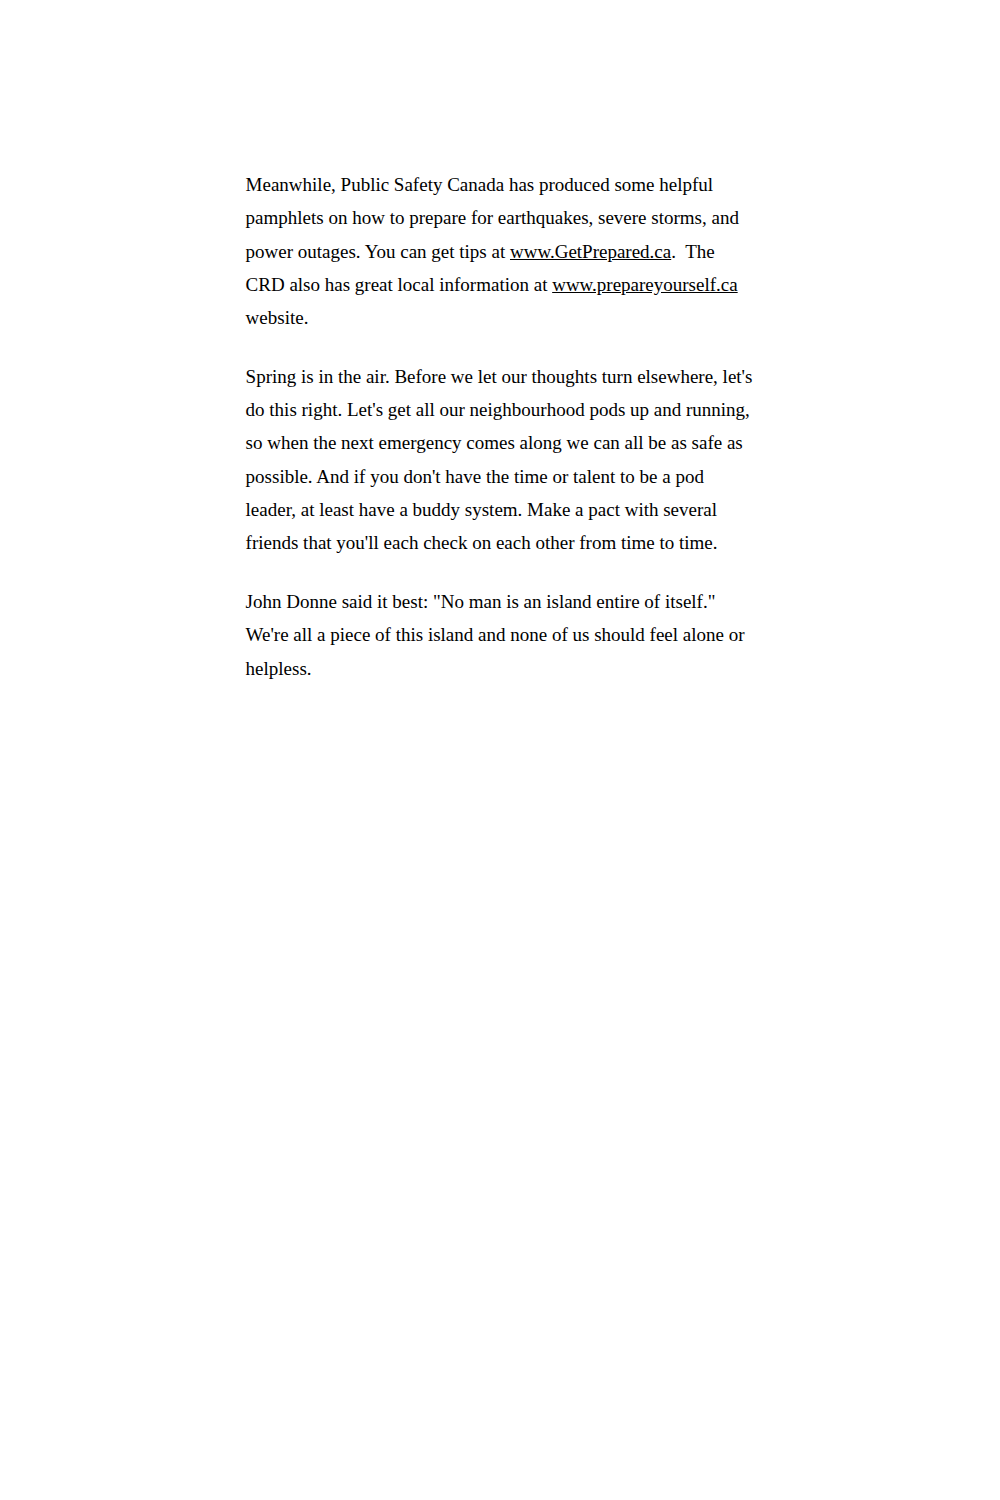Meanwhile, Public Safety Canada has produced some helpful pamphlets on how to prepare for earthquakes, severe storms, and power outages. You can get tips at www.GetPrepared.ca. The CRD also has great local information at www.prepareyourself.ca website.
Spring is in the air. Before we let our thoughts turn elsewhere, let's do this right. Let's get all our neighbourhood pods up and running, so when the next emergency comes along we can all be as safe as possible. And if you don't have the time or talent to be a pod leader, at least have a buddy system. Make a pact with several friends that you'll each check on each other from time to time.
John Donne said it best: "No man is an island entire of itself." We're all a piece of this island and none of us should feel alone or helpless.